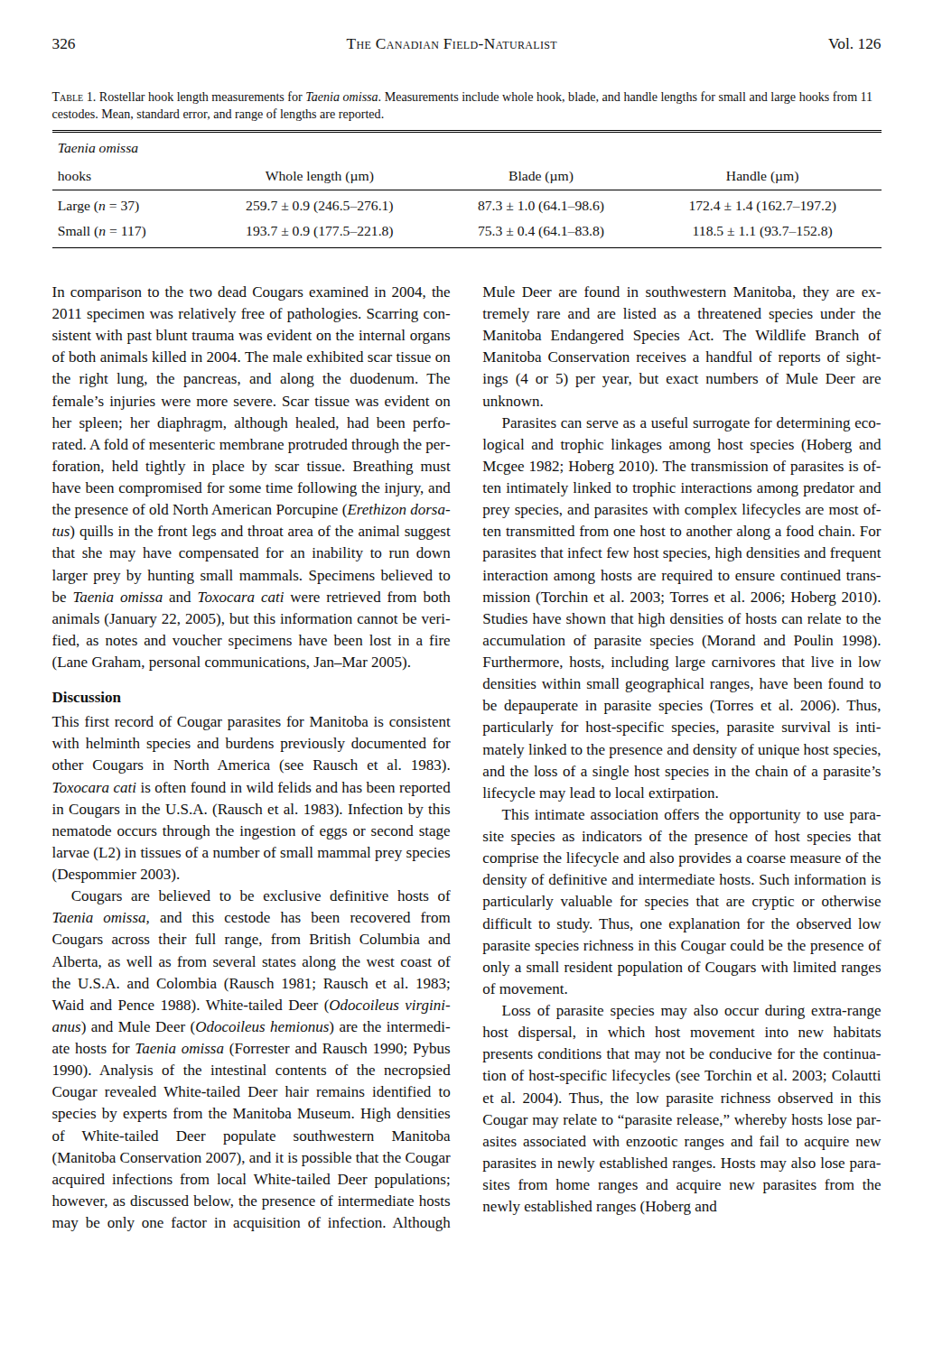326 The Canadian Field-Naturalist Vol. 126
Table 1. Rostellar hook length measurements for Taenia omissa . Measurements include whole hook, blade, and handle lengths for small and large hooks from 11 cestodes. Mean, standard error, and range of lengths are reported.
| Taenia omissa |
| --- |
| hooks | Whole length (µm) | Blade (µm) | Handle (µm) |
| Large ( n = 37) | 259.7 ± 0.9 (246.5–276.1) | 87.3 ± 1.0 (64.1–98.6) | 172.4 ± 1.4 (162.7–197.2) |
| Small ( n = 117) | 193.7 ± 0.9 (177.5–221.8) | 75.3 ± 0.4 (64.1–83.8) | 118.5 ± 1.1 (93.7–152.8) |
In comparison to the two dead Cougars examined in 2004, the 2011 specimen was relatively free of pathologies. Scarring consistent with past blunt trauma was evident on the internal organs of both animals killed in 2004. The male exhibited scar tissue on the right lung, the pancreas, and along the duodenum. The female’s injuries were more severe. Scar tissue was evident on her spleen; her diaphragm, although healed, had been perforated. A fold of mesenteric membrane protruded through the perforation, held tightly in place by scar tissue. Breathing must have been compromised for some time following the injury, and the presence of old North American Porcupine (Erethizon dorsatus) quills in the front legs and throat area of the animal suggest that she may have compensated for an inability to run down larger prey by hunting small mammals. Specimens believed to be Taenia omissa and Toxocara cati were retrieved from both animals (January 22, 2005), but this information cannot be verified, as notes and voucher specimens have been lost in a fire (Lane Graham, personal communications, Jan–Mar 2005).
Discussion
This first record of Cougar parasites for Manitoba is consistent with helminth species and burdens previously documented for other Cougars in North America (see Rausch et al. 1983). Toxocara cati is often found in wild felids and has been reported in Cougars in the U.S.A. (Rausch et al. 1983). Infection by this nematode occurs through the ingestion of eggs or second stage larvae (L2) in tissues of a number of small mammal prey species (Despommier 2003).
Cougars are believed to be exclusive definitive hosts of Taenia omissa, and this cestode has been recovered from Cougars across their full range, from British Columbia and Alberta, as well as from several states along the west coast of the U.S.A. and Colombia (Rausch 1981; Rausch et al. 1983; Waid and Pence 1988). White-tailed Deer (Odocoileus virginianus) and Mule Deer (Odocoileus hemionus) are the intermediate hosts for Taenia omissa (Forrester and Rausch 1990; Pybus 1990). Analysis of the intestinal contents of the necropsied Cougar revealed White-tailed Deer hair remains identified to species by experts from the Manitoba Museum. High densities of White-tailed Deer populate southwestern Manitoba (Manitoba Conservation 2007), and it is possible that the Cougar acquired infections from local White-tailed Deer populations; however, as discussed below, the presence of intermediate hosts may be only one factor in acquisition of infection. Although Mule Deer are found in southwestern Manitoba, they are extremely rare and are listed as a threatened species under the Manitoba Endangered Species Act. The Wildlife Branch of Manitoba Conservation receives a handful of reports of sightings (4 or 5) per year, but exact numbers of Mule Deer are unknown.
Parasites can serve as a useful surrogate for determining ecological and trophic linkages among host species (Hoberg and Mcgee 1982; Hoberg 2010). The transmission of parasites is often intimately linked to trophic interactions among predator and prey species, and parasites with complex lifecycles are most often transmitted from one host to another along a food chain. For parasites that infect few host species, high densities and frequent interaction among hosts are required to ensure continued transmission (Torchin et al. 2003; Torres et al. 2006; Hoberg 2010). Studies have shown that high densities of hosts can relate to the accumulation of parasite species (Morand and Poulin 1998). Furthermore, hosts, including large carnivores that live in low densities within small geographical ranges, have been found to be depauperate in parasite species (Torres et al. 2006). Thus, particularly for host-specific species, parasite survival is intimately linked to the presence and density of unique host species, and the loss of a single host species in the chain of a parasite’s lifecycle may lead to local extirpation.
This intimate association offers the opportunity to use parasite species as indicators of the presence of host species that comprise the lifecycle and also provides a coarse measure of the density of definitive and intermediate hosts. Such information is particularly valuable for species that are cryptic or otherwise difficult to study. Thus, one explanation for the observed low parasite species richness in this Cougar could be the presence of only a small resident population of Cougars with limited ranges of movement.
Loss of parasite species may also occur during extra-range host dispersal, in which host movement into new habitats presents conditions that may not be conducive for the continuation of host-specific lifecycles (see Torchin et al. 2003; Colautti et al. 2004). Thus, the low parasite richness observed in this Cougar may relate to “parasite release,” whereby hosts lose parasites associated with enzootic ranges and fail to acquire new parasites in newly established ranges. Hosts may also lose parasites from home ranges and acquire new parasites from the newly established ranges (Hoberg and